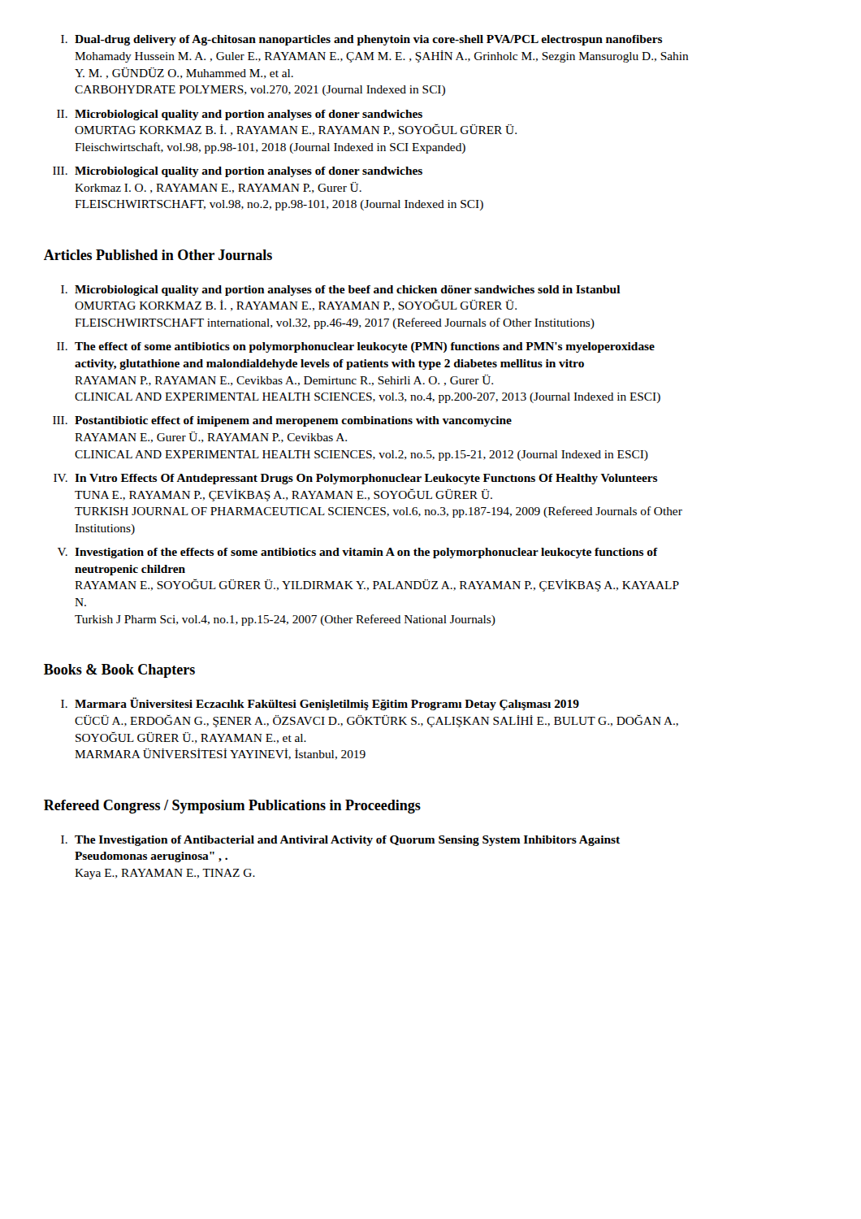Dual-drug delivery of Ag-chitosan nanoparticles and phenytoin via core-shell PVA/PCL electrospun nanofibers
Mohamady Hussein M. A. , Guler E., RAYAMAN E., ÇAM M. E. , ŞAHİN A., Grinholc M., Sezgin Mansuroglu D., Sahin Y. M. , GÜNDÜZ O., Muhammed M., et al.
CARBOHYDRATE POLYMERS, vol.270, 2021 (Journal Indexed in SCI)
Microbiological quality and portion analyses of doner sandwiches
OMURTAG KORKMAZ B. İ. , RAYAMAN E., RAYAMAN P., SOYOĞUL GÜRER Ü.
Fleischwirtschaft, vol.98, pp.98-101, 2018 (Journal Indexed in SCI Expanded)
Microbiological quality and portion analyses of doner sandwiches
Korkmaz I. O. , RAYAMAN E., RAYAMAN P., Gurer Ü.
FLEISCHWIRTSCHAFT, vol.98, no.2, pp.98-101, 2018 (Journal Indexed in SCI)
Articles Published in Other Journals
Microbiological quality and portion analyses of the beef and chicken döner sandwiches sold in Istanbul
OMURTAG KORKMAZ B. İ. , RAYAMAN E., RAYAMAN P., SOYOĞUL GÜRER Ü.
FLEISCHWIRTSCHAFT international, vol.32, pp.46-49, 2017 (Refereed Journals of Other Institutions)
The effect of some antibiotics on polymorphonuclear leukocyte (PMN) functions and PMN's myeloperoxidase activity, glutathione and malondialdehyde levels of patients with type 2 diabetes mellitus in vitro
RAYAMAN P., RAYAMAN E., Cevikbas A., Demirtunc R., Sehirli A. O. , Gurer Ü.
CLINICAL AND EXPERIMENTAL HEALTH SCIENCES, vol.3, no.4, pp.200-207, 2013 (Journal Indexed in ESCI)
Postantibiotic effect of imipenem and meropenem combinations with vancomycine
RAYAMAN E., Gurer Ü., RAYAMAN P., Cevikbas A.
CLINICAL AND EXPERIMENTAL HEALTH SCIENCES, vol.2, no.5, pp.15-21, 2012 (Journal Indexed in ESCI)
In Vıtro Effects Of Antıdepressant Drugs On Polymorphonuclear Leukocyte Functıons Of Healthy Volunteers
TUNA E., RAYAMAN P., ÇEVİKBAŞ A., RAYAMAN E., SOYOĞUL GÜRER Ü.
TURKISH JOURNAL OF PHARMACEUTICAL SCIENCES, vol.6, no.3, pp.187-194, 2009 (Refereed Journals of Other Institutions)
Investigation of the effects of some antibiotics and vitamin A on the polymorphonuclear leukocyte functions of neutropenic children
RAYAMAN E., SOYOĞUL GÜRER Ü., YILDIRMAK Y., PALANDÜZ A., RAYAMAN P., ÇEVİKBAŞ A., KAYAALP N.
Turkish J Pharm Sci, vol.4, no.1, pp.15-24, 2007 (Other Refereed National Journals)
Books & Book Chapters
Marmara Üniversitesi Eczacılık Fakültesi Genişletilmiş Eğitim Programı Detay Çalışması 2019
CÜCÜ A., ERDOĞAN G., ŞENER A., ÖZSAVCI D., GÖKTÜRK S., ÇALIŞKAN SALİHİ E., BULUT G., DOĞAN A., SOYOĞUL GÜRER Ü., RAYAMAN E., et al.
MARMARA ÜNİVERSİTESİ YAYINEVİ, İstanbul, 2019
Refereed Congress / Symposium Publications in Proceedings
The Investigation of Antibacterial and Antiviral Activity of Quorum Sensing System Inhibitors Against Pseudomonas aeruginosa" , .
Kaya E., RAYAMAN E., TINAZ G.